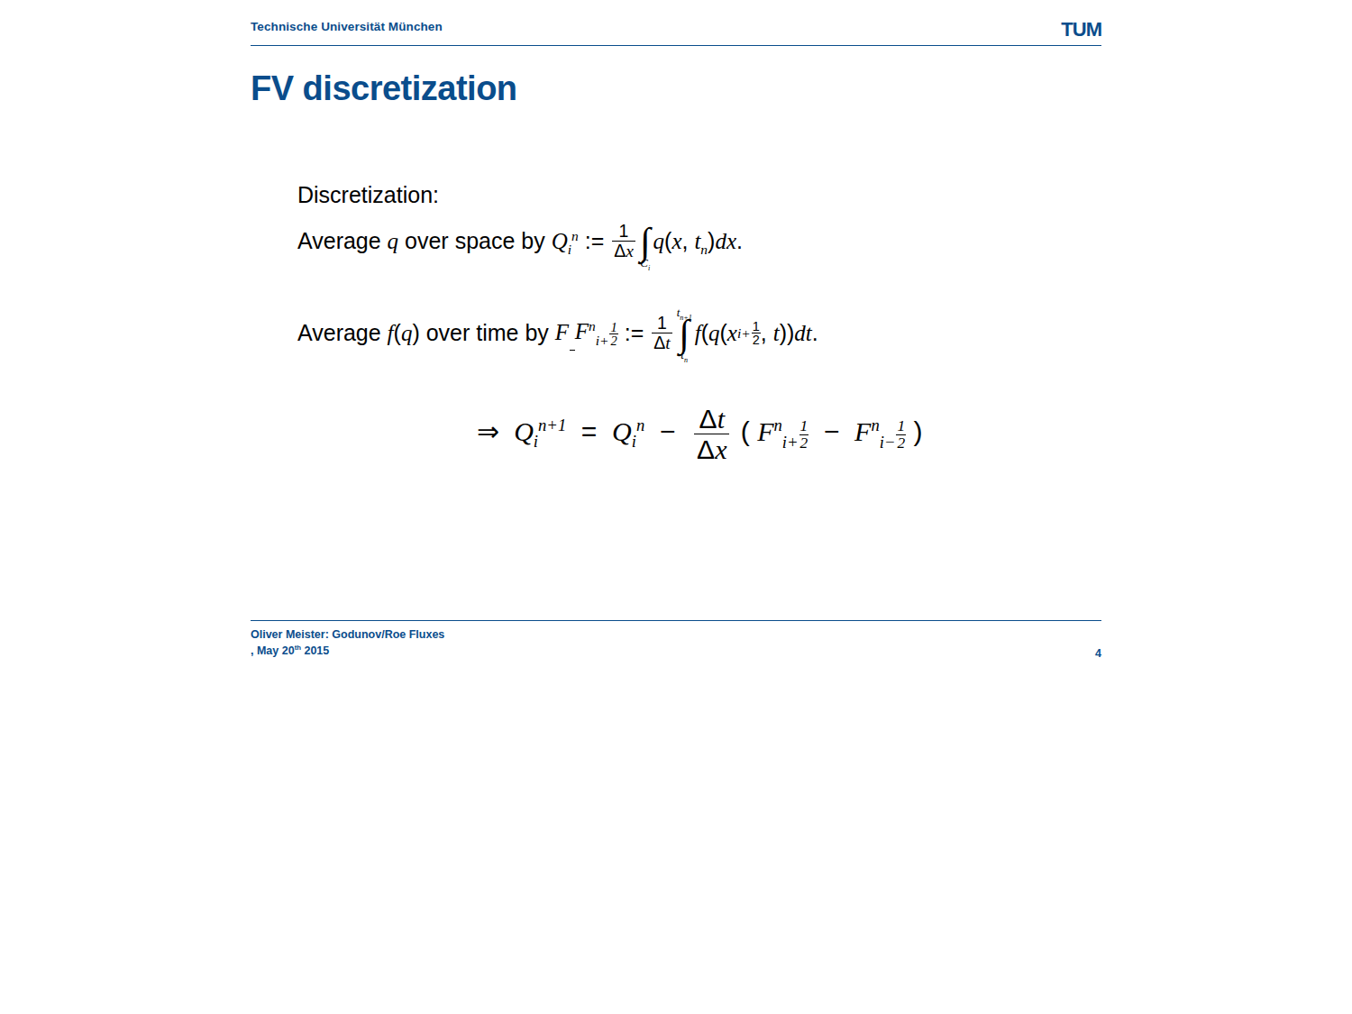Technische Universität München
TUM
FV discretization
Discretization:
Average q over space by Qin := 1 Δx ∫ Ci q(x, tn) dx.
Average f(q) over time by F Fni+12 := 1 Δt tn+1 ∫ tn f(q(xi+12, t)) dt.
⇒ Qin+1 = Qin − Δt Δx ( Fni+12 − Fni−12 )
Oliver Meister: Godunov/Roe Fluxes
, May 20th 2015
4